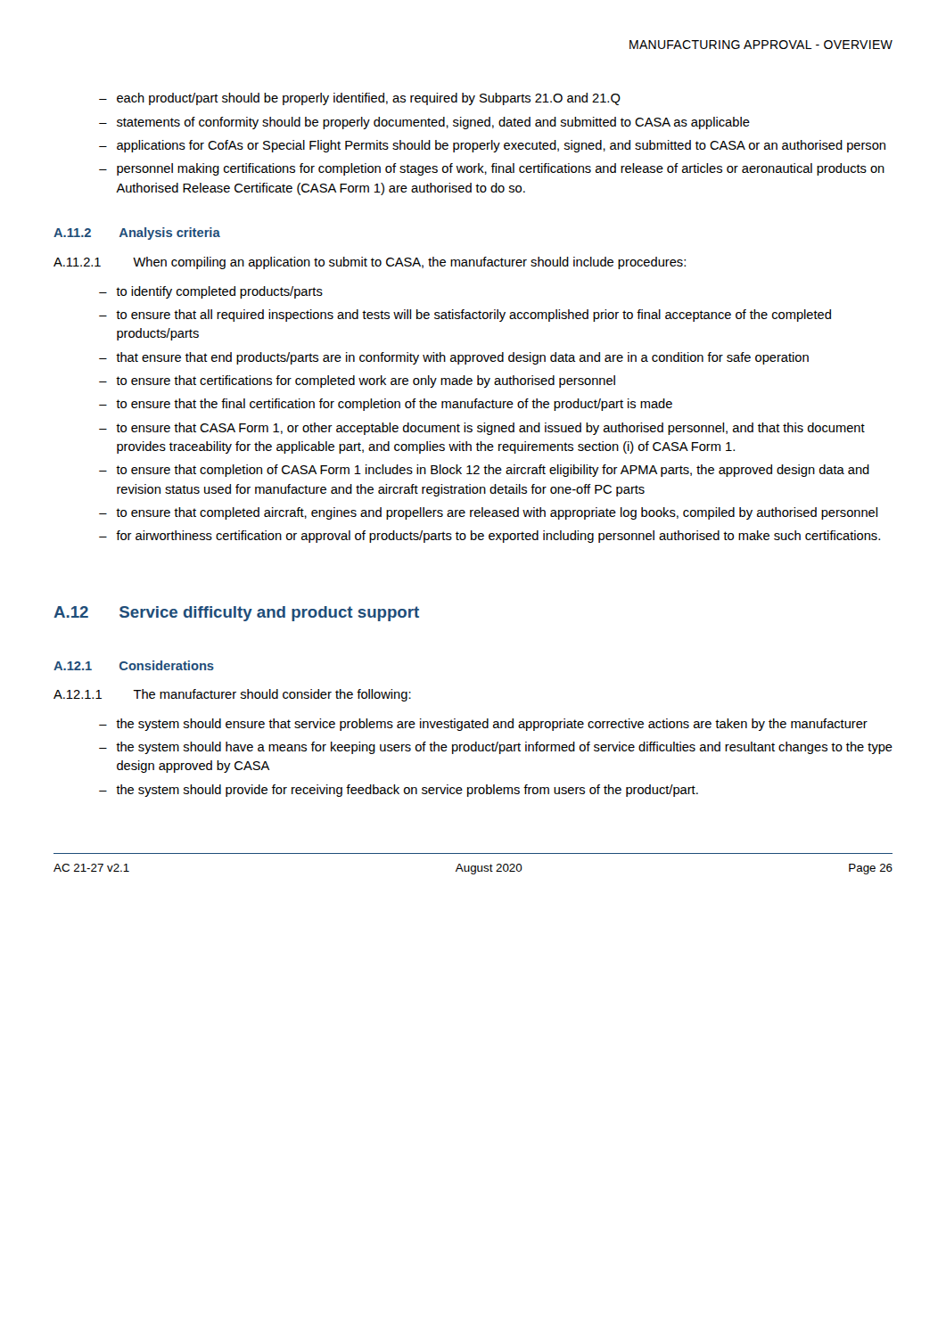MANUFACTURING APPROVAL - OVERVIEW
each product/part should be properly identified, as required by Subparts 21.O and 21.Q
statements of conformity should be properly documented, signed, dated and submitted to CASA as applicable
applications for CofAs or Special Flight Permits should be properly executed, signed, and submitted to CASA or an authorised person
personnel making certifications for completion of stages of work, final certifications and release of articles or aeronautical products on Authorised Release Certificate (CASA Form 1) are authorised to do so.
A.11.2
Analysis criteria
A.11.2.1
When compiling an application to submit to CASA, the manufacturer should include procedures:
to identify completed products/parts
to ensure that all required inspections and tests will be satisfactorily accomplished prior to final acceptance of the completed products/parts
that ensure that end products/parts are in conformity with approved design data and are in a condition for safe operation
to ensure that certifications for completed work are only made by authorised personnel
to ensure that the final certification for completion of the manufacture of the product/part is made
to ensure that CASA Form 1, or other acceptable document is signed and issued by authorised personnel, and that this document provides traceability for the applicable part, and complies with the requirements section (i) of CASA Form 1.
to ensure that completion of CASA Form 1 includes in Block 12 the aircraft eligibility for APMA parts, the approved design data and revision status used for manufacture and the aircraft registration details for one-off PC parts
to ensure that completed aircraft, engines and propellers are released with appropriate log books, compiled by authorised personnel
for airworthiness certification or approval of products/parts to be exported including personnel authorised to make such certifications.
A.12
Service difficulty and product support
A.12.1
Considerations
A.12.1.1
The manufacturer should consider the following:
the system should ensure that service problems are investigated and appropriate corrective actions are taken by the manufacturer
the system should have a means for keeping users of the product/part informed of service difficulties and resultant changes to the type design approved by CASA
the system should provide for receiving feedback on service problems from users of the product/part.
AC 21-27 v2.1 August 2020 Page 26